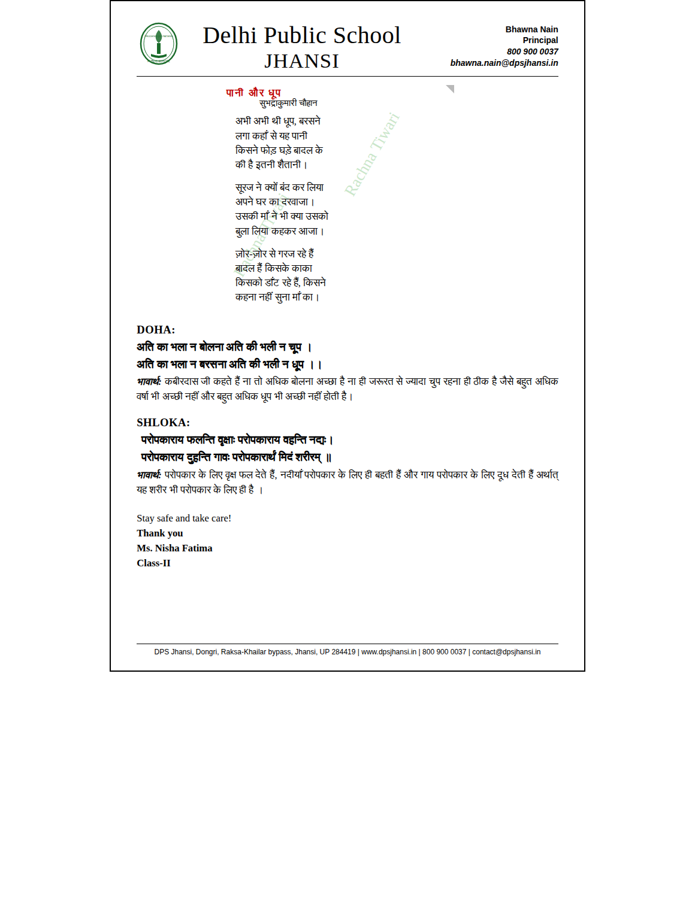PRUDENS QUI PATIENS PUBLIC SCHOOL
Delhi Public School
JHANSI
Bhawna Nain
Principal
800 900 0037
bhawna.nain@dpsjhansi.in
Rachna Tiwari Rachna Tiwari
पानी और धूप
सुभद्राकुमारी चौहान
अभी अभी थी धूप, बरसने
लगा कहाँ से यह पानी
किसने फोड़ घड़े बादल के
की है इतनी शैतानी।
सूरज ने क्यों बंद कर लिया
अपने घर का दरवाजा।
उसकी माँ ने भी क्या उसको
बुला लिया कहकर आजा।
ज़ोर-ज़ोर से गरज रहे हैं
बादल हैं किसके काका
किसको डाँट रहे हैं, किसने
कहना नहीं सुना माँ का।
DOHA:
अति का भला न बोलना अति की भली न चूप ।
अति का भला न बरसना अति की भली न धूप ।।
भावार्थ: कबीरदास जी कहते हैं ना तो अधिक बोलना अच्छा है ना ही जरूरत से ज्यादा चुप रहना ही ठीक है जैसे बहुत अधिक वर्षा भी अच्छी नहीं और बहुत अधिक धूप भी अच्छी नहीं होती है।
SHLOKA:
परोपकाराय फलन्ति वृक्षाः परोपकाराय वहन्ति नद्यः।
परोपकाराय दुहन्ति गावः परोपकारार्थं मिदं शरीरम् ॥
भावार्थ: परोपकार के लिए वृक्ष फल देते हैं, नदीयाँ परोपकार के लिए ही बहती हैं और गाय परोपकार के लिए दूध देती हैं अर्थात् यह शरीर भी परोपकार के लिए ही है ।
Stay safe and take care!
Thank you
Ms. Nisha Fatima
Class-II
DPS Jhansi, Dongri, Raksa-Khailar bypass, Jhansi, UP 284419 | www.dpsjhansi.in | 800 900 0037 | contact@dpsjhansi.in